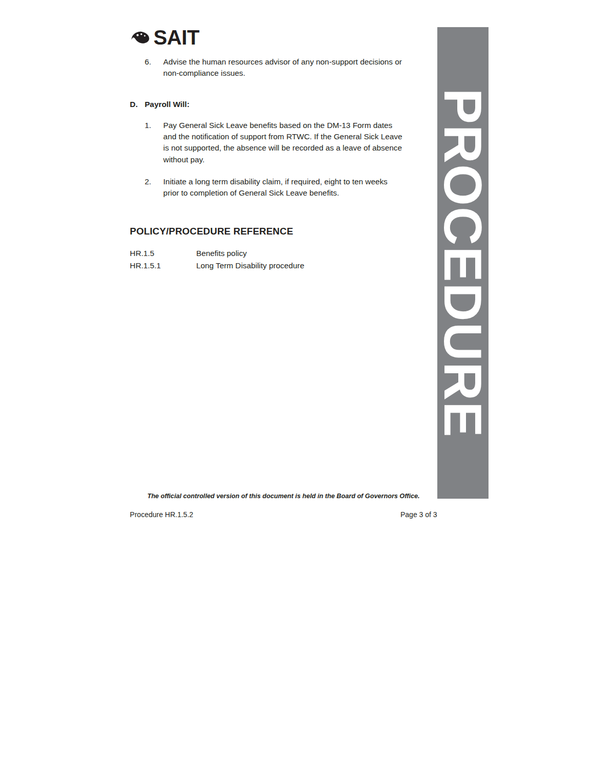PROCEDURE
SAIT
6. Advise the human resources advisor of any non-support decisions or non-compliance issues.
D. Payroll Will:
1. Pay General Sick Leave benefits based on the DM-13 Form dates and the notification of support from RTWC. If the General Sick Leave is not supported, the absence will be recorded as a leave of absence without pay.
2. Initiate a long term disability claim, if required, eight to ten weeks prior to completion of General Sick Leave benefits.
POLICY/PROCEDURE REFERENCE
| HR.1.5 | Benefits policy |
| HR.1.5.1 | Long Term Disability procedure |
The official controlled version of this document is held in the Board of Governors Office.
Procedure HR.1.5.2 Page 3 of 3